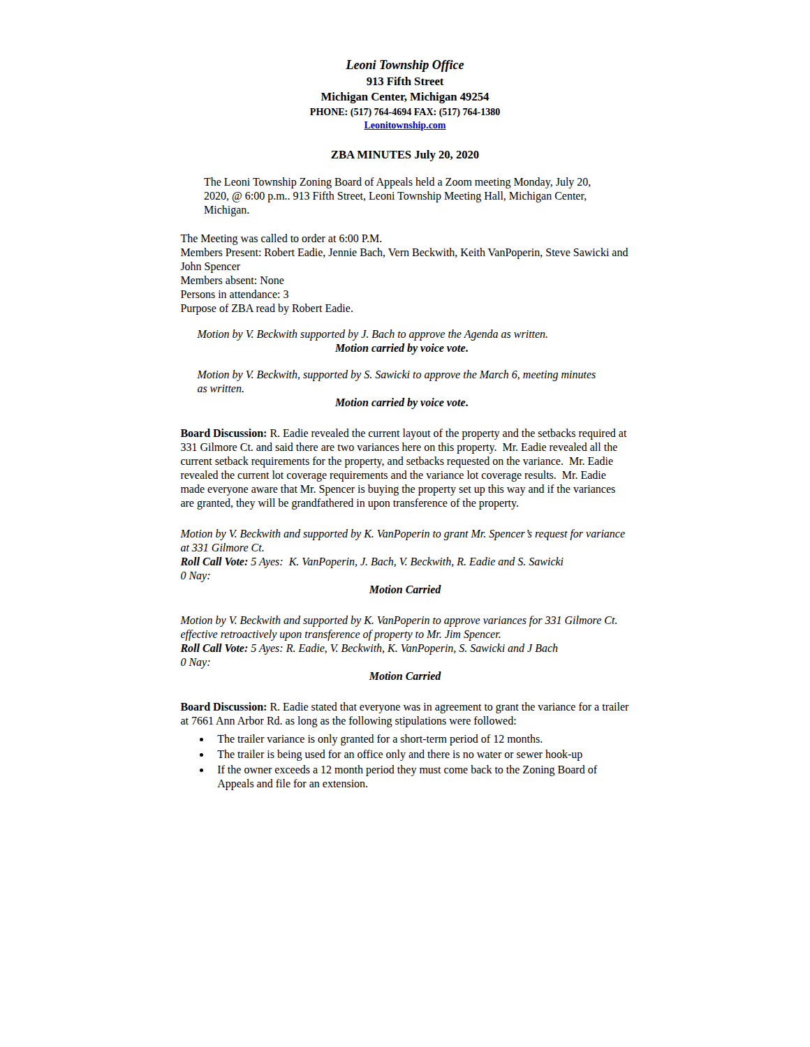Leoni Township Office
913 Fifth Street
Michigan Center, Michigan 49254
PHONE: (517) 764-4694 FAX: (517) 764-1380
Leonitownship.com
ZBA MINUTES July 20, 2020
The Leoni Township Zoning Board of Appeals held a Zoom meeting Monday, July 20, 2020, @ 6:00 p.m.. 913 Fifth Street, Leoni Township Meeting Hall, Michigan Center, Michigan.
The Meeting was called to order at 6:00 P.M.
Members Present: Robert Eadie, Jennie Bach, Vern Beckwith, Keith VanPoperin, Steve Sawicki and John Spencer
Members absent: None
Persons in attendance: 3
Purpose of ZBA read by Robert Eadie.
Motion by V. Beckwith supported by J. Bach to approve the Agenda as written.
Motion carried by voice vote.
Motion by V. Beckwith, supported by S. Sawicki to approve the March 6, meeting minutes as written.
Motion carried by voice vote.
Board Discussion: R. Eadie revealed the current layout of the property and the setbacks required at 331 Gilmore Ct. and said there are two variances here on this property. Mr. Eadie revealed all the current setback requirements for the property, and setbacks requested on the variance. Mr. Eadie revealed the current lot coverage requirements and the variance lot coverage results. Mr. Eadie made everyone aware that Mr. Spencer is buying the property set up this way and if the variances are granted, they will be grandfathered in upon transference of the property.
Motion by V. Beckwith and supported by K. VanPoperin to grant Mr. Spencer’s request for variance at 331 Gilmore Ct.
Roll Call Vote: 5 Ayes: K. VanPoperin, J. Bach, V. Beckwith, R. Eadie and S. Sawicki
0 Nay:
Motion Carried
Motion by V. Beckwith and supported by K. VanPoperin to approve variances for 331 Gilmore Ct. effective retroactively upon transference of property to Mr. Jim Spencer.
Roll Call Vote: 5 Ayes: R. Eadie, V. Beckwith, K. VanPoperin, S. Sawicki and J Bach
0 Nay:
Motion Carried
Board Discussion: R. Eadie stated that everyone was in agreement to grant the variance for a trailer at 7661 Ann Arbor Rd. as long as the following stipulations were followed:
The trailer variance is only granted for a short-term period of 12 months.
The trailer is being used for an office only and there is no water or sewer hook-up
If the owner exceeds a 12 month period they must come back to the Zoning Board of Appeals and file for an extension.